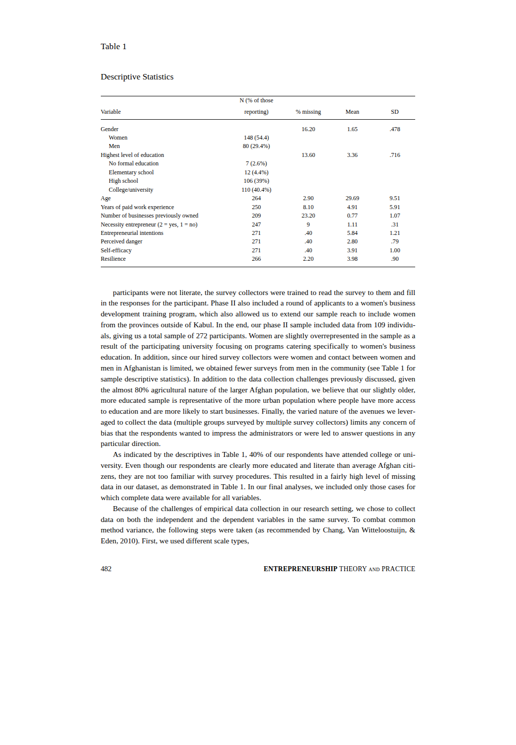Table 1
Descriptive Statistics
| | N (% of those | | | |
| --- | --- | --- | --- | --- |
| Variable | reporting) | % missing | Mean | SD |
| Gender | | 16.20 | 1.65 | .478 |
| Women | 148 (54.4) | | | |
| Men | 80 (29.4%) | | | |
| Highest level of education | | 13.60 | 3.36 | .716 |
| No formal education | 7 (2.6%) | | | |
| Elementary school | 12 (4.4%) | | | |
| High school | 106 (39%) | | | |
| College/university | 110 (40.4%) | | | |
| Age | 264 | 2.90 | 29.69 | 9.51 |
| Years of paid work experience | 250 | 8.10 | 4.91 | 5.91 |
| Number of businesses previously owned | 209 | 23.20 | 0.77 | 1.07 |
| Necessity entrepreneur (2 = yes, 1 = no) | 247 | 9 | 1.11 | .31 |
| Entrepreneurial intentions | 271 | .40 | 5.84 | 1.21 |
| Perceived danger | 271 | .40 | 2.80 | .79 |
| Self-efficacy | 271 | .40 | 3.91 | 1.00 |
| Resilience | 266 | 2.20 | 3.98 | .90 |
participants were not literate, the survey collectors were trained to read the survey to them and fill in the responses for the participant. Phase II also included a round of applicants to a women's business development training program, which also allowed us to extend our sample reach to include women from the provinces outside of Kabul. In the end, our phase II sample included data from 109 individuals, giving us a total sample of 272 participants. Women are slightly overrepresented in the sample as a result of the participating university focusing on programs catering specifically to women's business education. In addition, since our hired survey collectors were women and contact between women and men in Afghanistan is limited, we obtained fewer surveys from men in the community (see Table 1 for sample descriptive statistics). In addition to the data collection challenges previously discussed, given the almost 80% agricultural nature of the larger Afghan population, we believe that our slightly older, more educated sample is representative of the more urban population where people have more access to education and are more likely to start businesses. Finally, the varied nature of the avenues we leveraged to collect the data (multiple groups surveyed by multiple survey collectors) limits any concern of bias that the respondents wanted to impress the administrators or were led to answer questions in any particular direction.
As indicated by the descriptives in Table 1, 40% of our respondents have attended college or university. Even though our respondents are clearly more educated and literate than average Afghan citizens, they are not too familiar with survey procedures. This resulted in a fairly high level of missing data in our dataset, as demonstrated in Table 1. In our final analyses, we included only those cases for which complete data were available for all variables.
Because of the challenges of empirical data collection in our research setting, we chose to collect data on both the independent and the dependent variables in the same survey. To combat common method variance, the following steps were taken (as recommended by Chang, Van Witteloostuijn, & Eden, 2010). First, we used different scale types,
482 ENTREPRENEURSHIP THEORY and PRACTICE